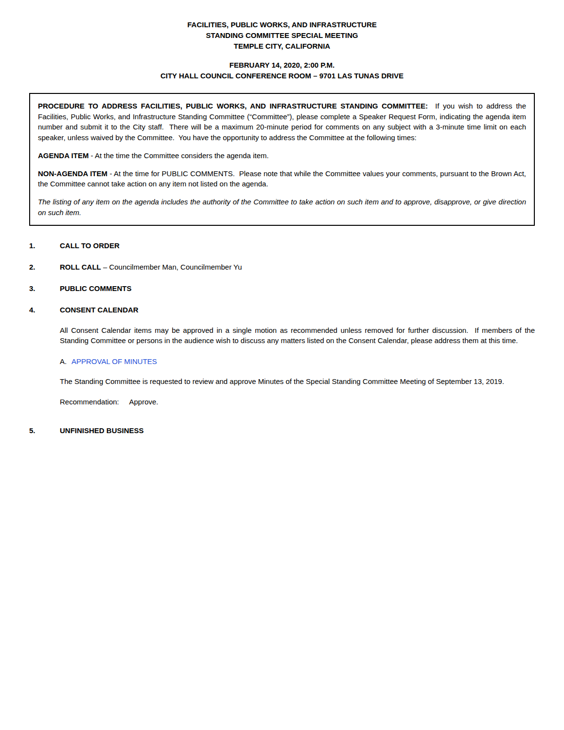FACILITIES, PUBLIC WORKS, AND INFRASTRUCTURE
STANDING COMMITTEE SPECIAL MEETING
TEMPLE CITY, CALIFORNIA
FEBRUARY 14, 2020, 2:00 P.M.
CITY HALL COUNCIL CONFERENCE ROOM – 9701 LAS TUNAS DRIVE
PROCEDURE TO ADDRESS FACILITIES, PUBLIC WORKS, AND INFRASTRUCTURE STANDING COMMITTEE: If you wish to address the Facilities, Public Works, and Infrastructure Standing Committee (“Committee”), please complete a Speaker Request Form, indicating the agenda item number and submit it to the City staff. There will be a maximum 20-minute period for comments on any subject with a 3-minute time limit on each speaker, unless waived by the Committee. You have the opportunity to address the Committee at the following times:
AGENDA ITEM - At the time the Committee considers the agenda item.
NON-AGENDA ITEM - At the time for PUBLIC COMMENTS. Please note that while the Committee values your comments, pursuant to the Brown Act, the Committee cannot take action on any item not listed on the agenda.
The listing of any item on the agenda includes the authority of the Committee to take action on such item and to approve, disapprove, or give direction on such item.
1.
CALL TO ORDER
2.
ROLL CALL – Councilmember Man, Councilmember Yu
3.
PUBLIC COMMENTS
4.
CONSENT CALENDAR
All Consent Calendar items may be approved in a single motion as recommended unless removed for further discussion. If members of the Standing Committee or persons in the audience wish to discuss any matters listed on the Consent Calendar, please address them at this time.
A. APPROVAL OF MINUTES
The Standing Committee is requested to review and approve Minutes of the Special Standing Committee Meeting of September 13, 2019.
Recommendation: Approve.
5.
UNFINISHED BUSINESS